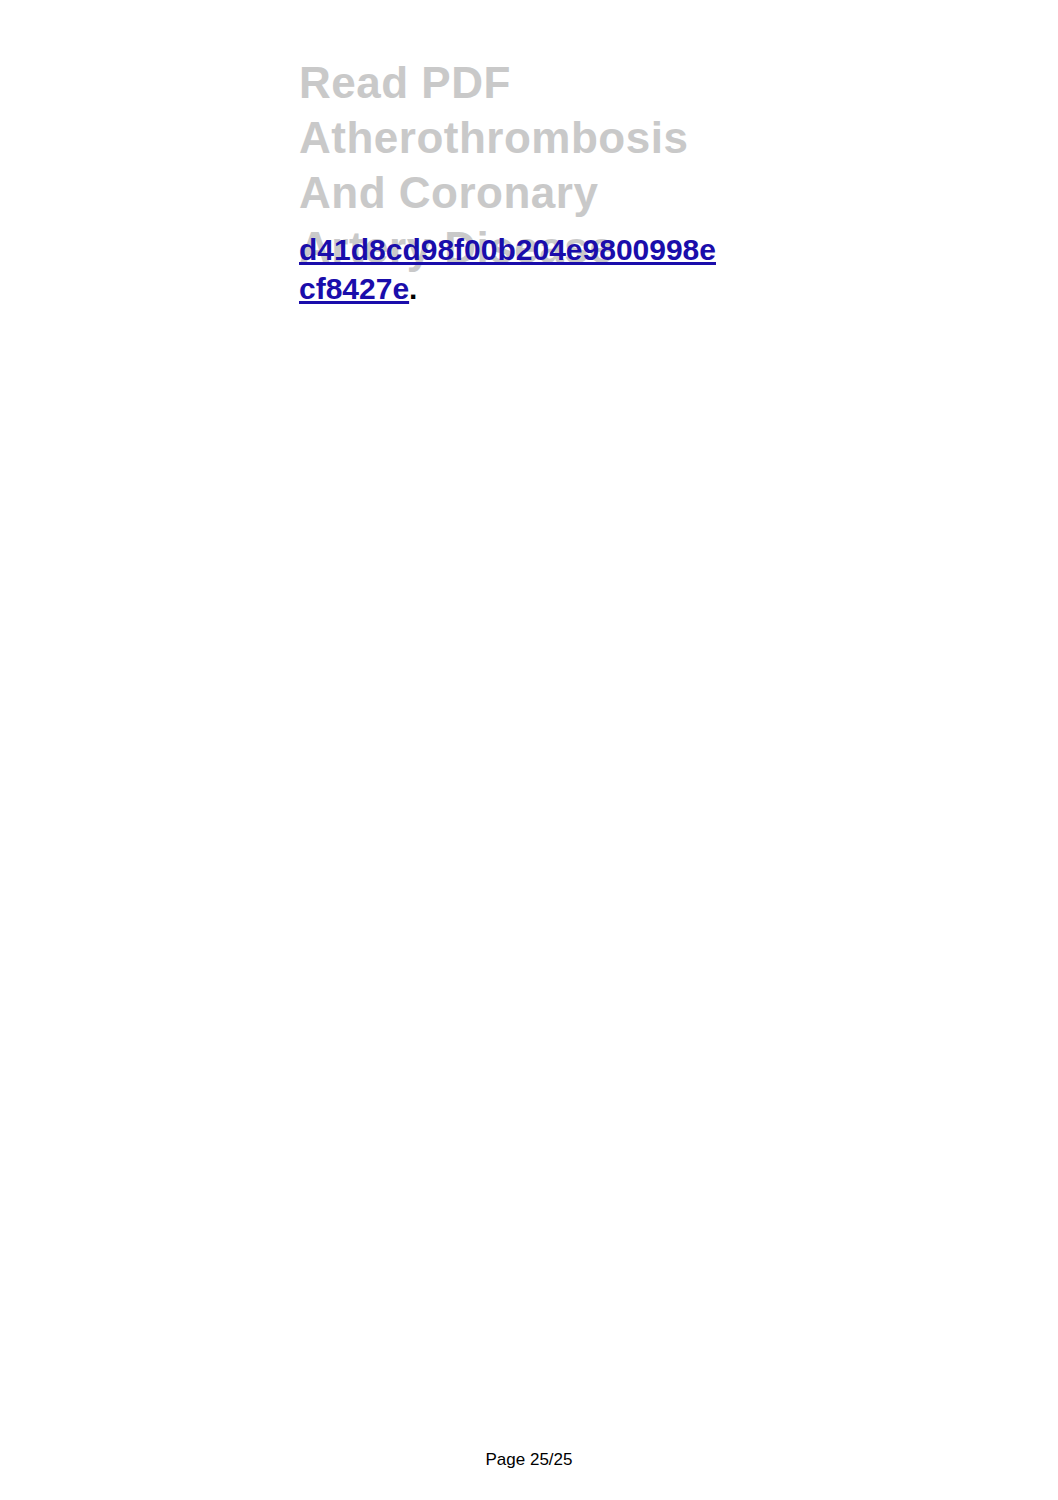Read PDF
Atherothrombosis
And Coronary
Artery Disease
d41d8cd98f00b204e9800998ecf8427e.
Page 25/25